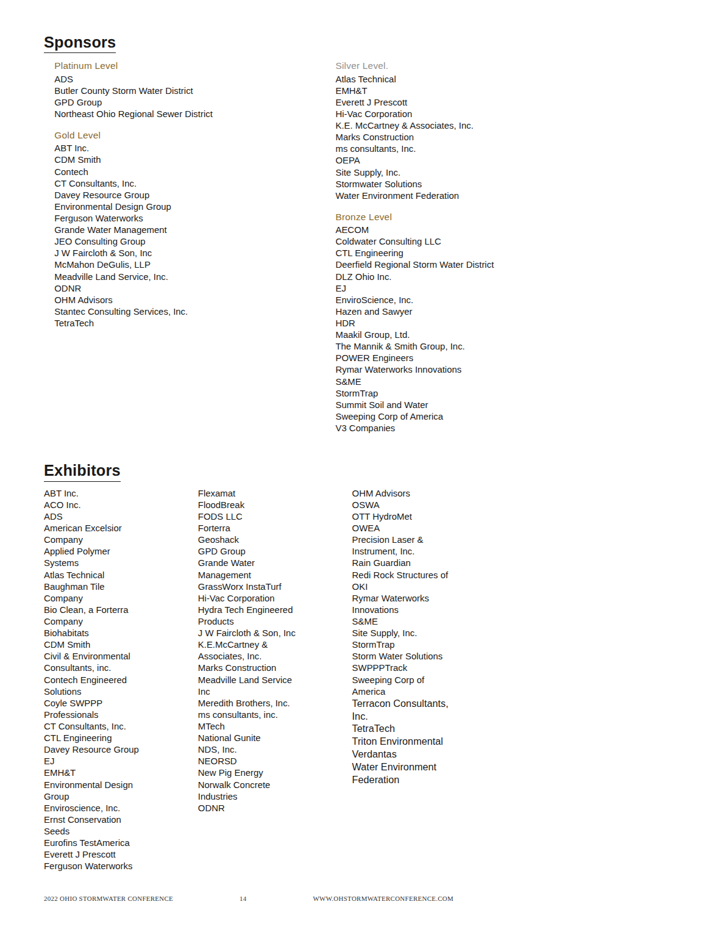Sponsors
Platinum Level
ADS
Butler County Storm Water District
GPD Group
Northeast Ohio Regional Sewer District
Gold Level
ABT Inc.
CDM Smith
Contech
CT Consultants, Inc.
Davey Resource Group
Environmental Design Group
Ferguson Waterworks
Grande Water Management
JEO Consulting Group
J W Faircloth & Son, Inc
McMahon DeGulis, LLP
Meadville Land Service, Inc.
ODNR
OHM Advisors
Stantec Consulting Services, Inc.
TetraTech
Silver Level.
Atlas Technical
EMH&T
Everett J Prescott
Hi-Vac Corporation
K.E. McCartney & Associates, Inc.
Marks Construction
ms consultants, Inc.
OEPA
Site Supply, Inc.
Stormwater Solutions
Water Environment Federation
Bronze Level
AECOM
Coldwater Consulting LLC
CTL Engineering
Deerfield Regional Storm Water District
DLZ Ohio Inc.
EJ
EnviroScience, Inc.
Hazen and Sawyer
HDR
Maakil Group, Ltd.
The Mannik & Smith Group, Inc.
POWER Engineers
Rymar Waterworks Innovations
S&ME
StormTrap
Summit Soil and Water
Sweeping Corp of America
V3 Companies
Exhibitors
ABT Inc.
ACO Inc.
ADS
American Excelsior Company
Applied Polymer Systems
Atlas Technical
Baughman Tile Company
Bio Clean, a Forterra Company
Biohabitats
CDM Smith
Civil & Environmental Consultants, inc.
Contech Engineered Solutions
Coyle SWPPP Professionals
CT Consultants, Inc.
CTL Engineering
Davey Resource Group
EJ
EMH&T
Environmental Design Group
Enviroscience, Inc.
Ernst Conservation Seeds
Eurofins TestAmerica
Everett J Prescott
Ferguson Waterworks
Flexamat
FloodBreak
FODS LLC
Forterra
Geoshack
GPD Group
Grande Water Management
GrassWorx InstaTurf
Hi-Vac Corporation
Hydra Tech Engineered Products
J W Faircloth & Son, Inc
K.E.McCartney & Associates, Inc.
Marks Construction
Meadville Land Service Inc
Meredith Brothers, Inc.
ms consultants, inc.
MTech
National Gunite
NDS, Inc.
NEORSD
New Pig Energy
Norwalk Concrete Industries
ODNR
OHM Advisors
OSWA
OTT HydroMet
OWEA
Precision Laser & Instrument, Inc.
Rain Guardian
Redi Rock Structures of OKI
Rymar Waterworks Innovations
S&ME
Site Supply, Inc.
StormTrap
Storm Water Solutions
SWPPPTrack
Sweeping Corp of America
Terracon Consultants, Inc.
TetraTech
Triton Environmental
Verdantas
Water Environment Federation
2022 OHIO STORMWATER CONFERENCE
14
WWW.OHSTORMWATERCONFERENCE.COM